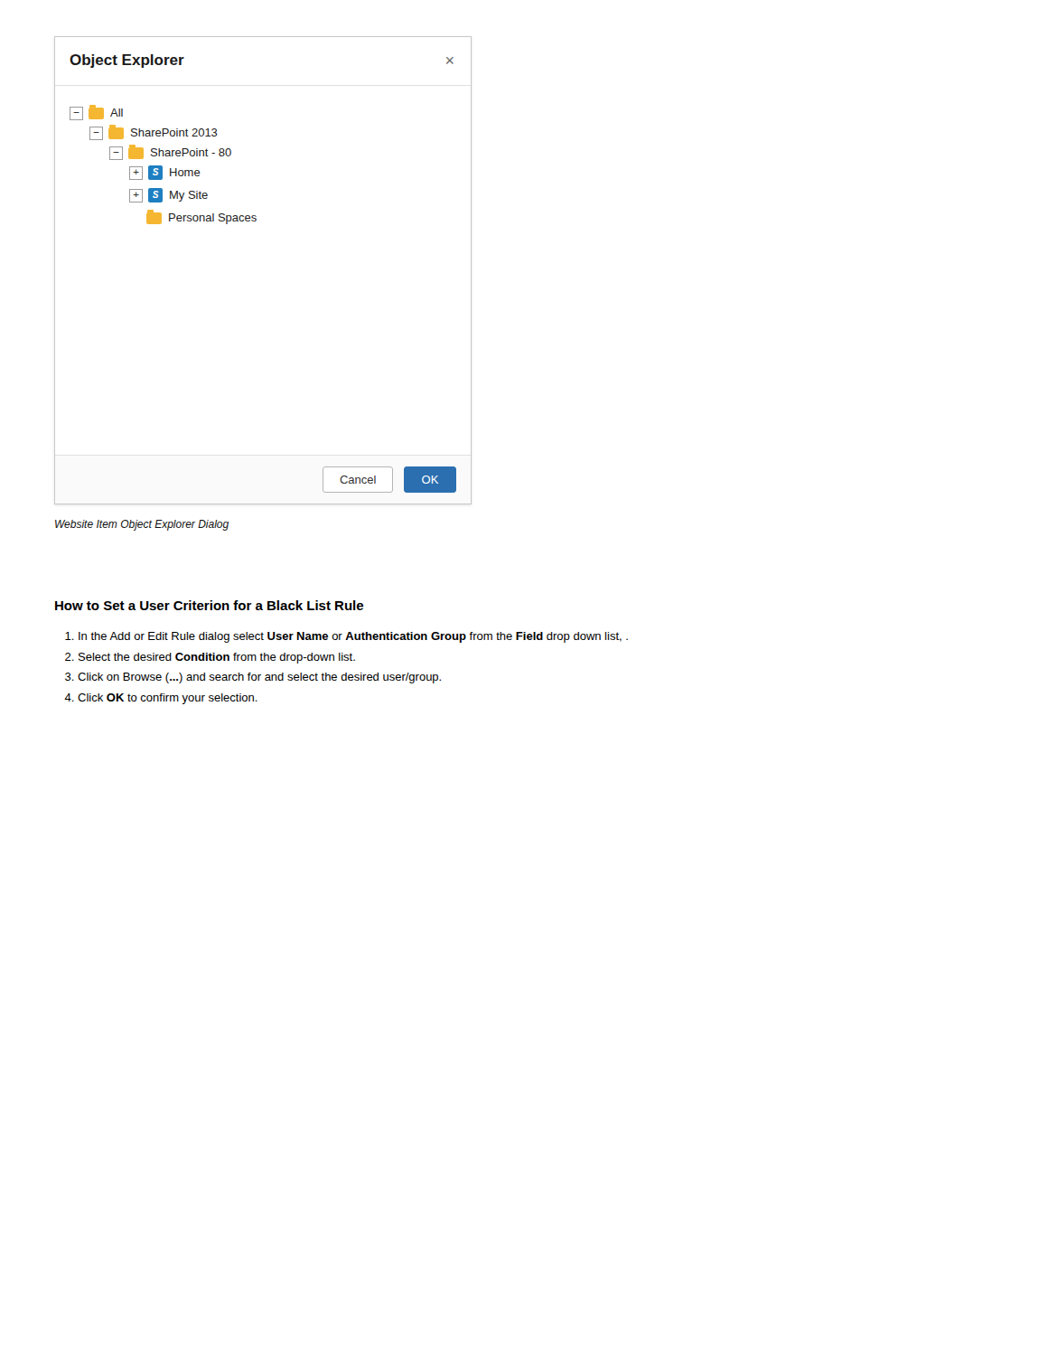Object Explorer ×
− All
− SharePoint 2013
− SharePoint - 80
+SHome
+SMy Site
Personal Spaces
Cancel OK
Website Item Object Explorer Dialog
How to Set a User Criterion for a Black List Rule
In the Add or Edit Rule dialog select User Name or Authentication Group from the Field drop down list, .
Select the desired Condition from the drop-down list.
Click on Browse (...) and search for and select the desired user/group.
Click OK to confirm your selection.